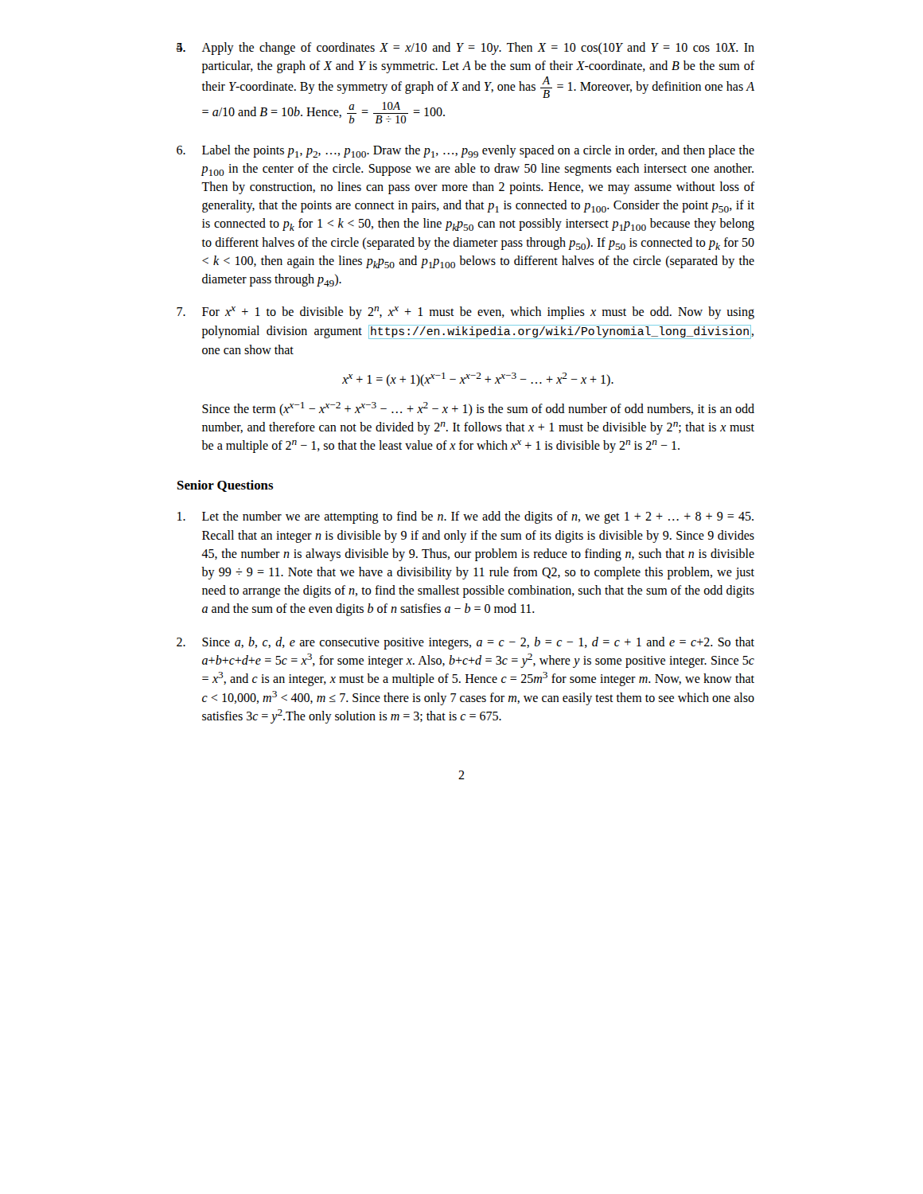Apply the change of coordinates X = x/10 and Y = 10y. Then X = 10 cos(10Y and Y = 10 cos 10X. In particular, the graph of X and Y is symmetric. Let A be the sum of their X-coordinate, and B be the sum of their Y-coordinate. By the symmetry of graph of X and Y, one has AB = 1. Moreover, by definition one has A = a/10 and B = 10b. Hence, ab = 10A B ÷ 10 = 100.
Label the points p1, p2, …, p100. Draw the p1, …, p99 evenly spaced on a circle in order, and then place the p100 in the center of the circle. Suppose we are able to draw 50 line segments each intersect one another. Then by construction, no lines can pass over more than 2 points. Hence, we may assume without loss of generality, that the points are connect in pairs, and that p1 is connected to p100. Consider the point p50, if it is connected to pk for 1 < k < 50, then the line pkp50 can not possibly intersect p1p100 because they belong to different halves of the circle (separated by the diameter pass through p50). If p50 is connected to pk for 50 < k < 100, then again the lines pkp50 and p1p100 belows to different halves of the circle (separated by the diameter pass through p49).
For xx + 1 to be divisible by 2n, xx + 1 must be even, which implies x must be odd. Now by using polynomial division argument https://en.wikipedia.org/wiki/Polynomial_long_division, one can show that
xx + 1 = (x + 1)(xx−1 − xx−2 + xx−3 − … + x2 − x + 1).
Since the term (xx−1 − xx−2 + xx−3 − … + x2 − x + 1) is the sum of odd number of odd numbers, it is an odd number, and therefore can not be divided by 2n. It follows that x + 1 must be divisible by 2n; that is x must be a multiple of 2n − 1, so that the least value of x for which xx + 1 is divisible by 2n is 2n − 1.
Senior Questions
Let the number we are attempting to find be n. If we add the digits of n, we get 1 + 2 + … + 8 + 9 = 45. Recall that an integer n is divisible by 9 if and only if the sum of its digits is divisible by 9. Since 9 divides 45, the number n is always divisible by 9. Thus, our problem is reduce to finding n, such that n is divisible by 99 ÷ 9 = 11. Note that we have a divisibility by 11 rule from Q2, so to complete this problem, we just need to arrange the digits of n, to find the smallest possible combination, such that the sum of the odd digits a and the sum of the even digits b of n satisfies a − b = 0 mod 11.
Since a, b, c, d, e are consecutive positive integers, a = c − 2, b = c − 1, d = c + 1 and e = c+2. So that a+b+c+d+e = 5c = x3, for some integer x. Also, b+c+d = 3c = y2, where y is some positive integer. Since 5c = x3, and c is an integer, x must be a multiple of 5. Hence c = 25m3 for some integer m. Now, we know that c < 10,000, m3 < 400, m ≤ 7. Since there is only 7 cases for m, we can easily test them to see which one also satisfies 3c = y2.The only solution is m = 3; that is c = 675.
2